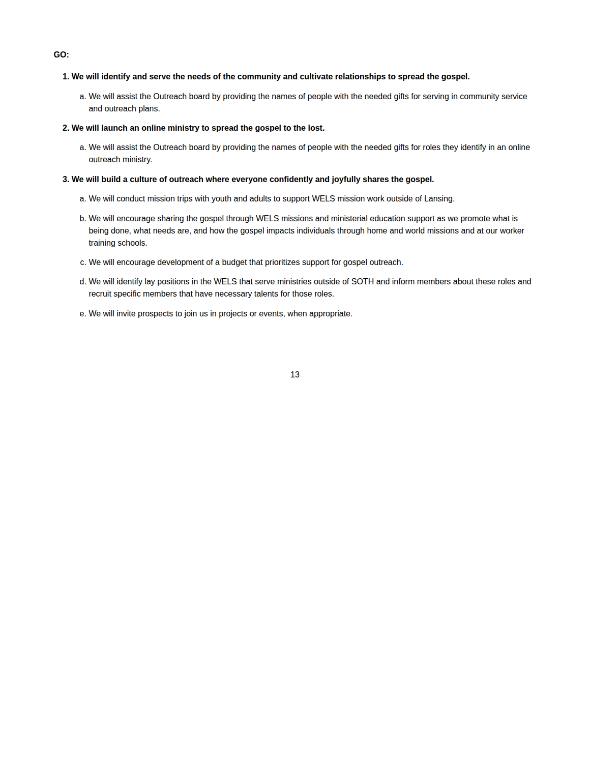GO:
We will identify and serve the needs of the community and cultivate relationships to spread the gospel.
We will assist the Outreach board by providing the names of people with the needed gifts for serving in community service and outreach plans.
We will launch an online ministry to spread the gospel to the lost.
We will assist the Outreach board by providing the names of people with the needed gifts for roles they identify in an online outreach ministry.
We will build a culture of outreach where everyone confidently and joyfully shares the gospel.
We will conduct mission trips with youth and adults to support WELS mission work outside of Lansing.
We will encourage sharing the gospel through WELS missions and ministerial education support as we promote what is being done, what needs are, and how the gospel impacts individuals through home and world missions and at our worker training schools.
We will encourage development of a budget that prioritizes support for gospel outreach.
We will identify lay positions in the WELS that serve ministries outside of SOTH and inform members about these roles and recruit specific members that have necessary talents for those roles.
We will invite prospects to join us in projects or events, when appropriate.
13